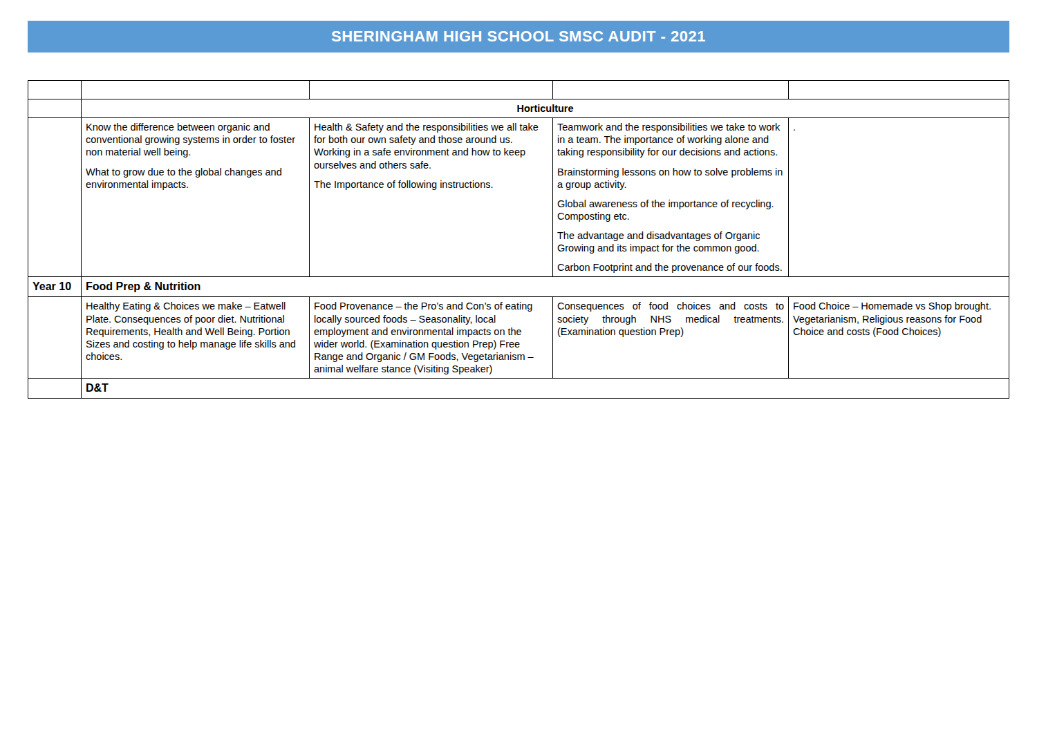SHERINGHAM HIGH SCHOOL SMSC AUDIT - 2021
| | Horticulture |
| | Know the difference between organic and conventional growing systems in order to foster non material well being. What to grow due to the global changes and environmental impacts. | Health & Safety and the responsibilities we all take for both our own safety and those around us. Working in a safe environment and how to keep ourselves and others safe. The Importance of following instructions. | Teamwork and the responsibilities we take to work in a team. The importance of working alone and taking responsibility for our decisions and actions. Brainstorming lessons on how to solve problems in a group activity. Global awareness of the importance of recycling. Composting etc. The advantage and disadvantages of Organic Growing and its impact for the common good. Carbon Footprint and the provenance of our foods. | . |
| Year 10 | Food Prep & Nutrition |
| | Healthy Eating & Choices we make – Eatwell Plate. Consequences of poor diet. Nutritional Requirements, Health and Well Being. Portion Sizes and costing to help manage life skills and choices. | Food Provenance – the Pro’s and Con’s of eating locally sourced foods – Seasonality, local employment and environmental impacts on the wider world. (Examination question Prep) Free Range and Organic / GM Foods, Vegetarianism – animal welfare stance (Visiting Speaker) | Consequences of food choices and costs to society through NHS medical treatments. (Examination question Prep) | Food Choice – Homemade vs Shop brought. Vegetarianism, Religious reasons for Food Choice and costs (Food Choices) |
| | D&T |